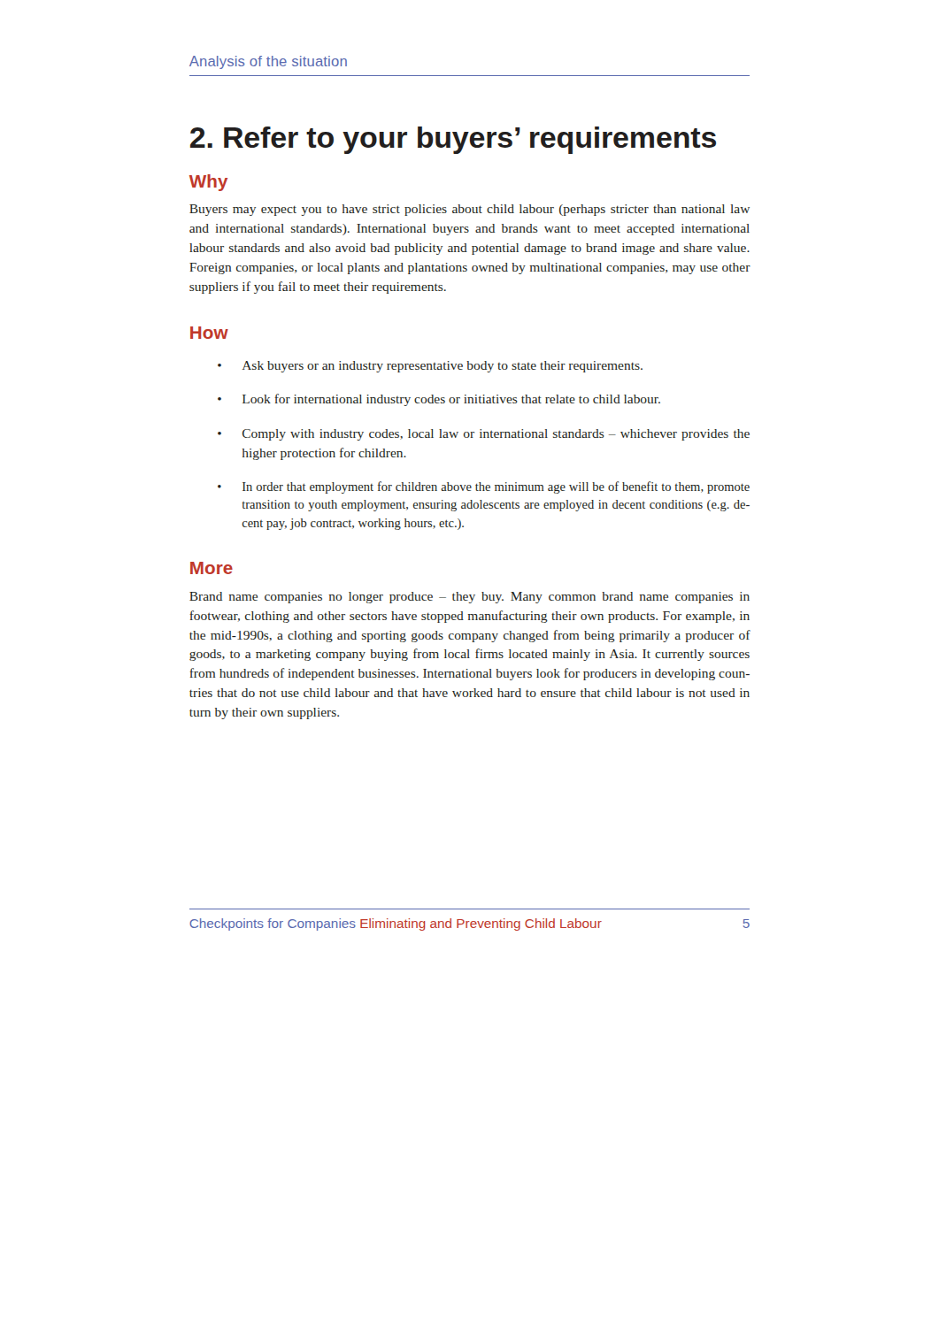Analysis of the situation
2. Refer to your buyers’ requirements
Why
Buyers may expect you to have strict policies about child labour (perhaps stricter than national law and international standards). International buyers and brands want to meet accepted international labour standards and also avoid bad publicity and potential damage to brand image and share value. Foreign companies, or local plants and plantations owned by multinational companies, may use other suppliers if you fail to meet their requirements.
How
Ask buyers or an industry representative body to state their requirements.
Look for international industry codes or initiatives that relate to child labour.
Comply with industry codes, local law or international standards – whichever provides the higher protection for children.
In order that employment for children above the minimum age will be of benefit to them, promote transition to youth employment, ensuring adolescents are employed in decent conditions (e.g. decent pay, job contract, working hours, etc.).
More
Brand name companies no longer produce – they buy. Many common brand name companies in footwear, clothing and other sectors have stopped manufacturing their own products. For example, in the mid-1990s, a clothing and sporting goods company changed from being primarily a producer of goods, to a marketing company buying from local firms located mainly in Asia. It currently sources from hundreds of independent businesses. International buyers look for producers in developing countries that do not use child labour and that have worked hard to ensure that child labour is not used in turn by their own suppliers.
Checkpoints for Companies Eliminating and Preventing Child Labour
5